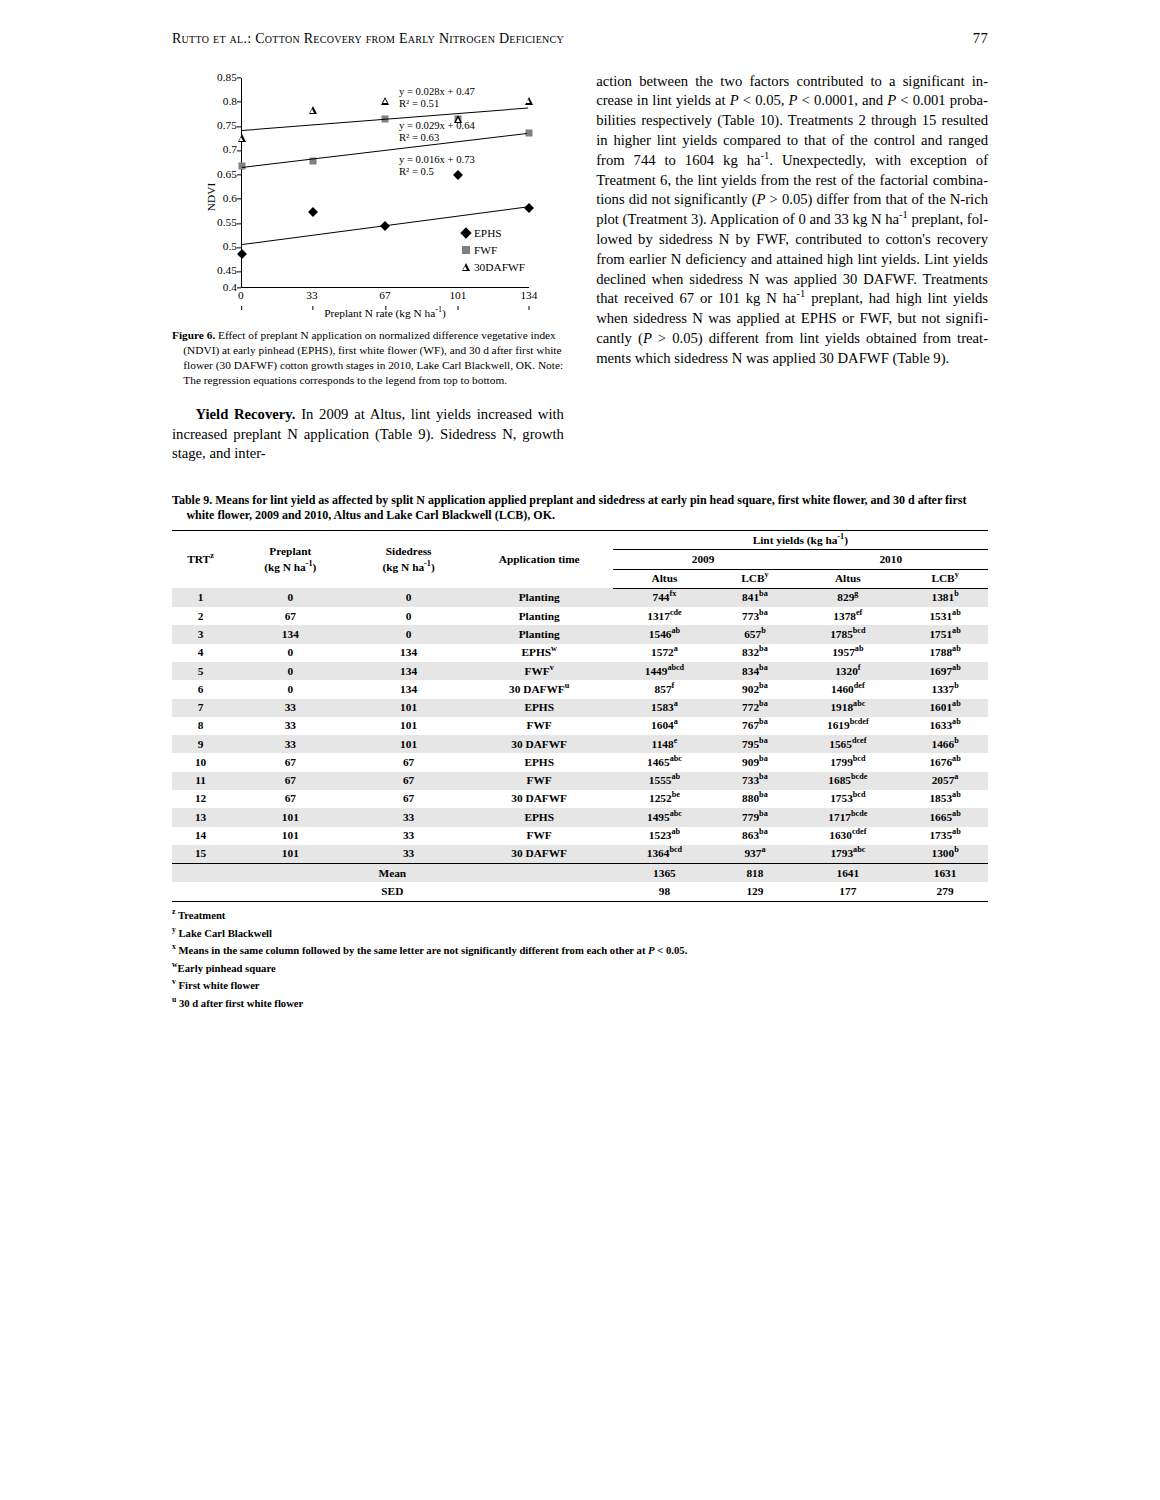Rutto et al.: Cotton Recovery from Early Nitrogen Deficiency 77
NDVI
0.85
0.8
0.75
0.7
0.65
0.6
0.55
0.5
0.45
0.4
y = 0.028x + 0.47
R² = 0.51
y = 0.029x + 0.64
R² = 0.63
y = 0.016x + 0.73
R² = 0.5
EPHS
FWF
30DAFWF
0
33
67
101
134
Preplant N rate (kg N ha-1)
Figure 6. Effect of preplant N application on normalized difference vegetative index (NDVI) at early pinhead (EPHS), first white flower (WF), and 30 d after first white flower (30 DAFWF) cotton growth stages in 2010, Lake Carl Blackwell, OK. Note: The regression equations corresponds to the legend from top to bottom.
Yield Recovery. In 2009 at Altus, lint yields increased with increased preplant N application (Table 9). Sidedress N, growth stage, and inter-
action between the two factors contributed to a significant increase in lint yields at P < 0.05, P < 0.0001, and P < 0.001 probabilities respectively (Table 10). Treatments 2 through 15 resulted in higher lint yields compared to that of the control and ranged from 744 to 1604 kg ha-1. Unexpectedly, with exception of Treatment 6, the lint yields from the rest of the factorial combinations did not significantly (P > 0.05) differ from that of the N-rich plot (Treatment 3). Application of 0 and 33 kg N ha-1 preplant, followed by sidedress N by FWF, contributed to cotton's recovery from earlier N deficiency and attained high lint yields. Lint yields declined when sidedress N was applied 30 DAFWF. Treatments that received 67 or 101 kg N ha-1 preplant, had high lint yields when sidedress N was applied at EPHS or FWF, but not significantly (P > 0.05) different from lint yields obtained from treatments which sidedress N was applied 30 DAFWF (Table 9).
Table 9. Means for lint yield as affected by split N application applied preplant and sidedress at early pin head square, first white flower, and 30 d after first white flower, 2009 and 2010, Altus and Lake Carl Blackwell (LCB), OK.
| TRT z | Preplant (kg N ha -1 ) | Sidedress (kg N ha -1 ) | Application time | Lint yields (kg ha -1 ) |
| --- | --- | --- | --- | --- |
| 2009 | 2010 |
| Altus | LCB y | Altus | LCB y |
| 1 | 0 | 0 | Planting | 744 fx | 841 ba | 829 g | 1381 b |
| 2 | 67 | 0 | Planting | 1317 cde | 773 ba | 1378 ef | 1531 ab |
| 3 | 134 | 0 | Planting | 1546 ab | 657 b | 1785 bcd | 1751 ab |
| 4 | 0 | 134 | EPHS w | 1572 a | 832 ba | 1957 ab | 1788 ab |
| 5 | 0 | 134 | FWF v | 1449 abcd | 834 ba | 1320 f | 1697 ab |
| 6 | 0 | 134 | 30 DAFWF u | 857 f | 902 ba | 1460 def | 1337 b |
| 7 | 33 | 101 | EPHS | 1583 a | 772 ba | 1918 abc | 1601 ab |
| 8 | 33 | 101 | FWF | 1604 a | 767 ba | 1619 bcdef | 1633 ab |
| 9 | 33 | 101 | 30 DAFWF | 1148 e | 795 ba | 1565 dcef | 1466 b |
| 10 | 67 | 67 | EPHS | 1465 abc | 909 ba | 1799 bcd | 1676 ab |
| 11 | 67 | 67 | FWF | 1555 ab | 733 ba | 1685 bcde | 2057 a |
| 12 | 67 | 67 | 30 DAFWF | 1252 be | 880 ba | 1753 bcd | 1853 ab |
| 13 | 101 | 33 | EPHS | 1495 abc | 779 ba | 1717 bcde | 1665 ab |
| 14 | 101 | 33 | FWF | 1523 ab | 863 ba | 1630 cdef | 1735 ab |
| 15 | 101 | 33 | 30 DAFWF | 1364 bcd | 937 a | 1793 abc | 1300 b |
| Mean | 1365 | 818 | 1641 | 1631 |
| SED | 98 | 129 | 177 | 279 |
z Treatment
y Lake Carl Blackwell
x Means in the same column followed by the same letter are not significantly different from each other at P < 0.05.
wEarly pinhead square
v First white flower
u 30 d after first white flower